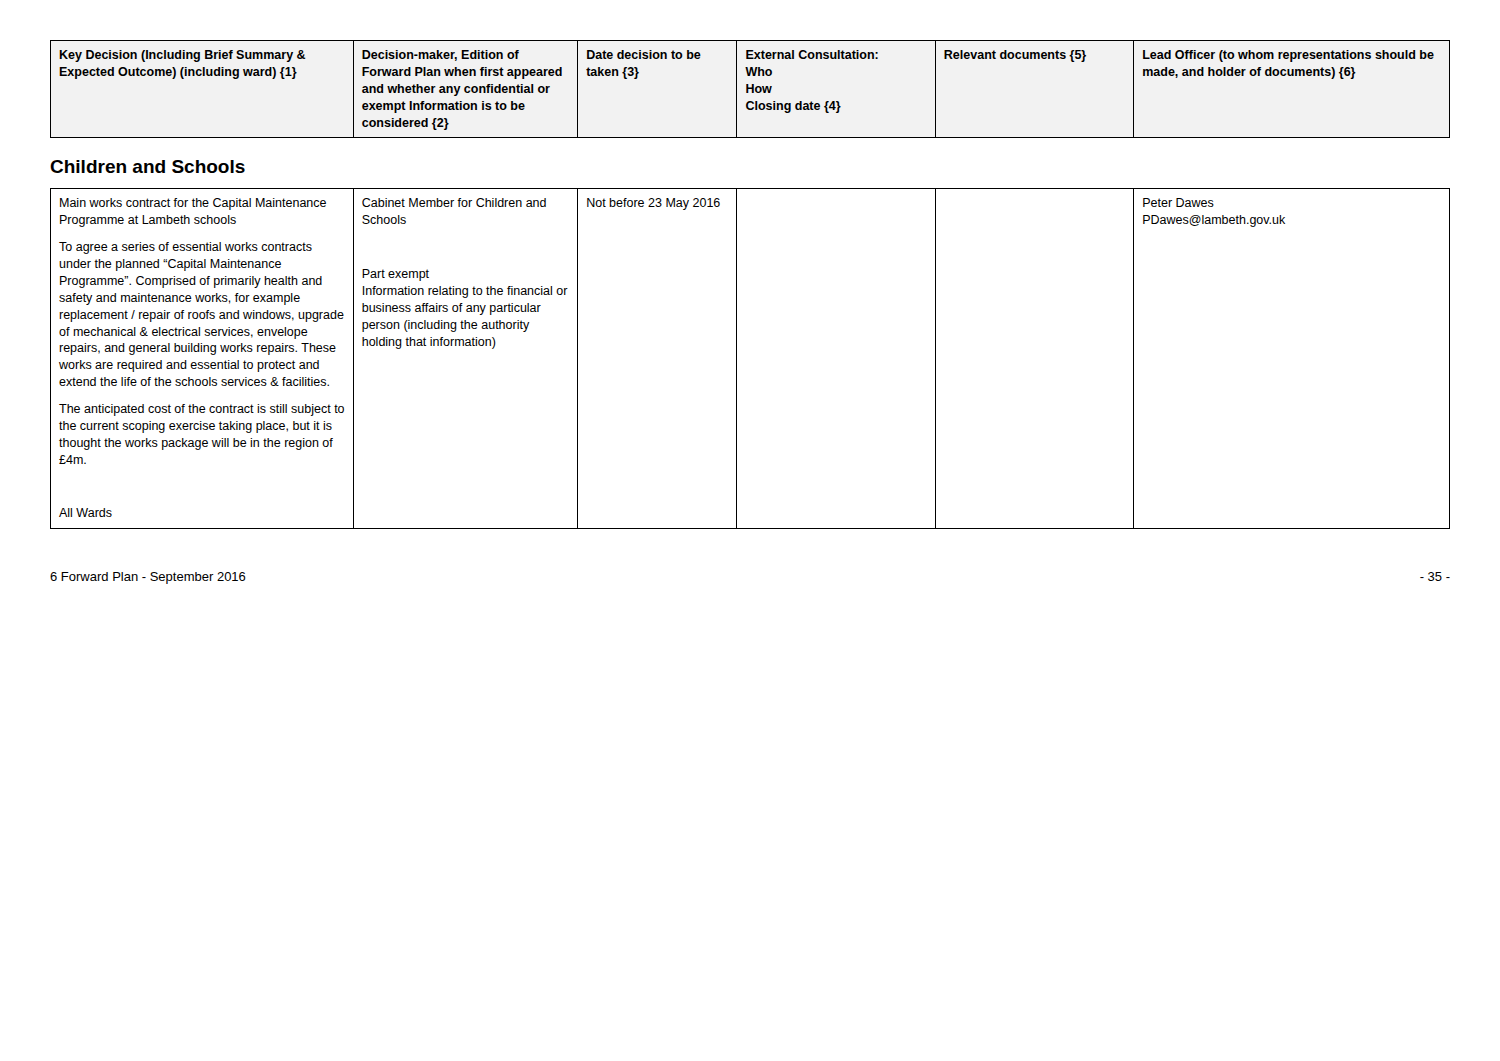| Key Decision (Including Brief Summary & Expected Outcome) (including ward) {1} | Decision-maker, Edition of Forward Plan when first appeared and whether any confidential or exempt Information is to be considered {2} | Date decision to be taken {3} | External Consultation: Who How Closing date {4} | Relevant documents {5} | Lead Officer (to whom representations should be made, and holder of documents) {6} |
| --- | --- | --- | --- | --- | --- |
Children and Schools
| Main works contract for the Capital Maintenance Programme at Lambeth schools To agree a series of essential works contracts under the planned “Capital Maintenance Programme”. Comprised of primarily health and safety and maintenance works, for example replacement / repair of roofs and windows, upgrade of mechanical & electrical services, envelope repairs, and general building works repairs. These works are required and essential to protect and extend the life of the schools services & facilities. The anticipated cost of the contract is still subject to the current scoping exercise taking place, but it is thought the works package will be in the region of £4m. All Wards | Cabinet Member for Children and Schools Part exempt Information relating to the financial or business affairs of any particular person (including the authority holding that information) | Not before 23 May 2016 | | | Peter Dawes PDawes@lambeth.gov.uk |
6 Forward Plan - September 2016 - 35 -